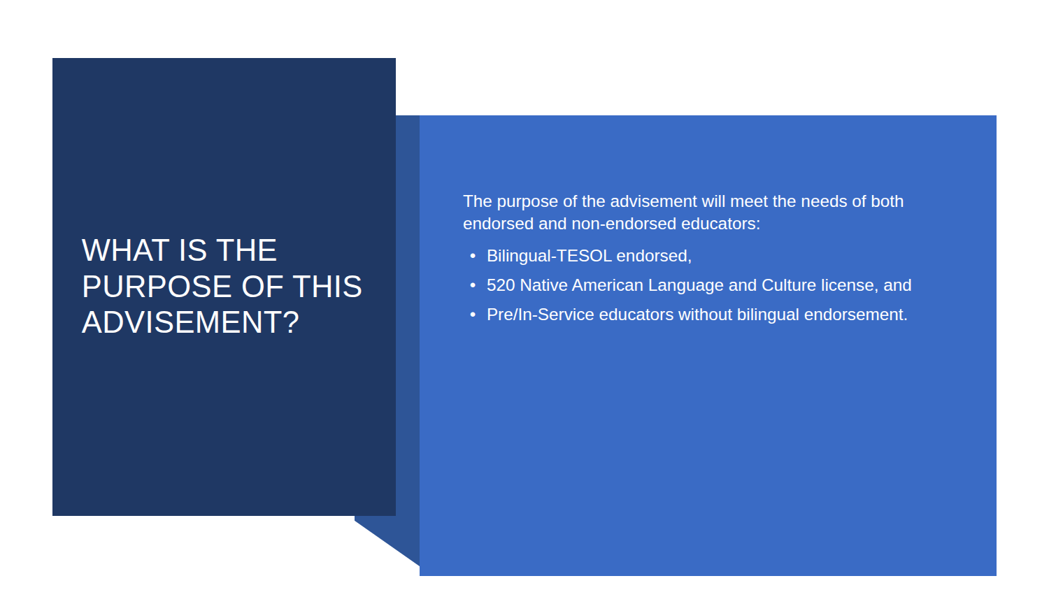What is the purpose of this advisement?
The purpose of the advisement will meet the needs of both endorsed and non-endorsed educators:
Bilingual-TESOL endorsed,
520 Native American Language and Culture license, and
Pre/In-Service educators without bilingual endorsement.